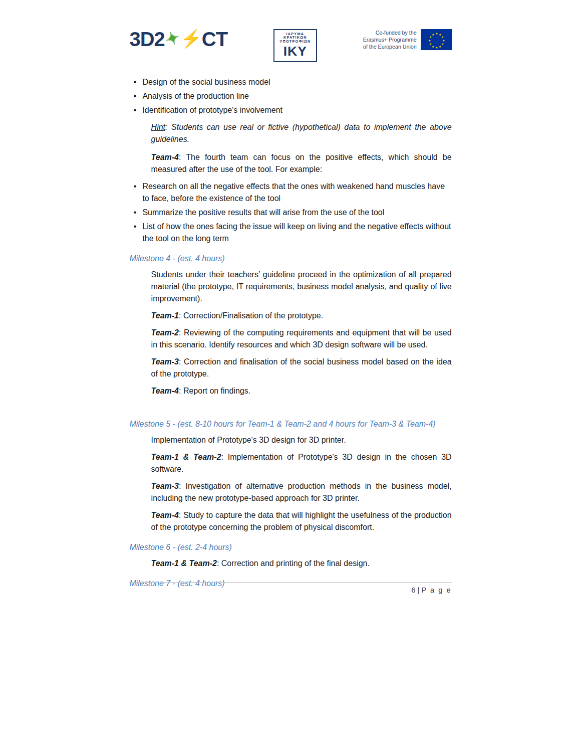3D2✦⚡CT
ΙΔΡΥΜΑ ΚΡΑΤΙΚΩΝ ΥΠΟΤΡΟΦΙΩΝ IKY
Co-funded by the
Erasmus+ Programme
of the European Union
★ ★ ★ ★ ★ ★ ★ ★ ★ ★ ★ ★
Design of the social business model
Analysis of the production line
Identification of prototype's involvement
Hint: Students can use real or fictive (hypothetical) data to implement the above guidelines.
Team-4: The fourth team can focus on the positive effects, which should be measured after the use of the tool. For example:
Research on all the negative effects that the ones with weakened hand muscles have to face, before the existence of the tool
Summarize the positive results that will arise from the use of the tool
List of how the ones facing the issue will keep on living and the negative effects without the tool on the long term
Milestone 4 - (est. 4 hours)
Students under their teachers’ guideline proceed in the optimization of all prepared material (the prototype, IT requirements, business model analysis, and quality of live improvement).
Team-1: Correction/Finalisation of the prototype.
Team-2: Reviewing of the computing requirements and equipment that will be used in this scenario. Identify resources and which 3D design software will be used.
Team-3: Correction and finalisation of the social business model based on the idea of the prototype.
Team-4: Report on findings.
Milestone 5 - (est. 8-10 hours for Team-1 & Team-2 and 4 hours for Team-3 & Team-4)
Implementation of Prototype's 3D design for 3D printer.
Team-1 & Team-2: Implementation of Prototype's 3D design in the chosen 3D software.
Team-3: Investigation of alternative production methods in the business model, including the new prototype-based approach for 3D printer.
Team-4: Study to capture the data that will highlight the usefulness of the production of the prototype concerning the problem of physical discomfort.
Milestone 6 - (est. 2-4 hours)
Team-1 & Team-2: Correction and printing of the final design.
Milestone 7 - (est. 4 hours)
6 | P a g e